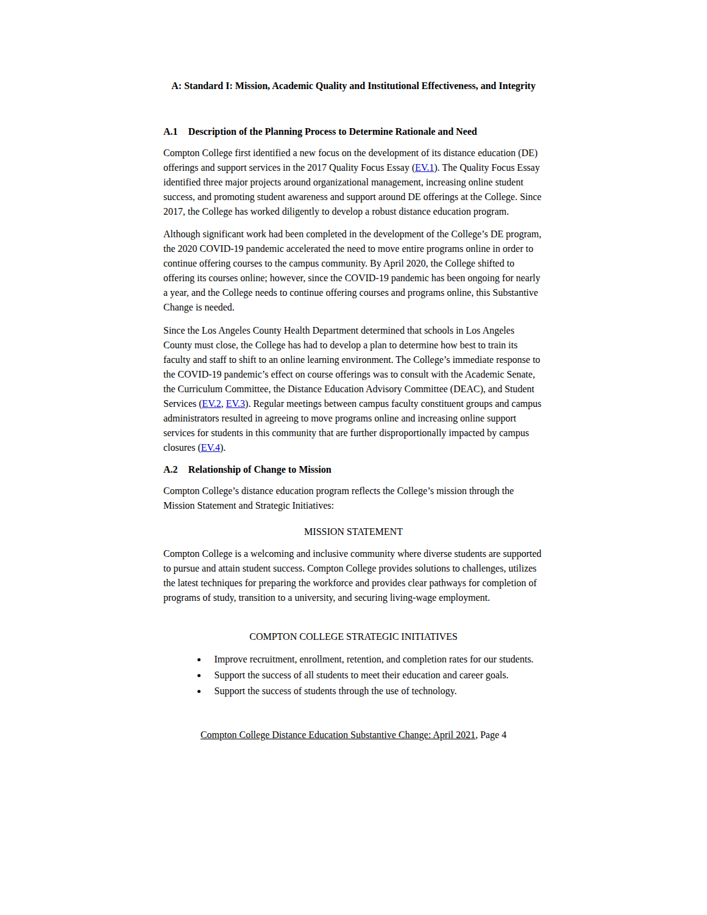A: Standard I: Mission, Academic Quality and Institutional Effectiveness, and Integrity
A.1 Description of the Planning Process to Determine Rationale and Need
Compton College first identified a new focus on the development of its distance education (DE) offerings and support services in the 2017 Quality Focus Essay (EV.1). The Quality Focus Essay identified three major projects around organizational management, increasing online student success, and promoting student awareness and support around DE offerings at the College. Since 2017, the College has worked diligently to develop a robust distance education program.
Although significant work had been completed in the development of the College’s DE program, the 2020 COVID-19 pandemic accelerated the need to move entire programs online in order to continue offering courses to the campus community. By April 2020, the College shifted to offering its courses online; however, since the COVID-19 pandemic has been ongoing for nearly a year, and the College needs to continue offering courses and programs online, this Substantive Change is needed.
Since the Los Angeles County Health Department determined that schools in Los Angeles County must close, the College has had to develop a plan to determine how best to train its faculty and staff to shift to an online learning environment. The College’s immediate response to the COVID-19 pandemic’s effect on course offerings was to consult with the Academic Senate, the Curriculum Committee, the Distance Education Advisory Committee (DEAC), and Student Services (EV.2, EV.3). Regular meetings between campus faculty constituent groups and campus administrators resulted in agreeing to move programs online and increasing online support services for students in this community that are further disproportionally impacted by campus closures (EV.4).
A.2 Relationship of Change to Mission
Compton College’s distance education program reflects the College’s mission through the Mission Statement and Strategic Initiatives:
MISSION STATEMENT
Compton College is a welcoming and inclusive community where diverse students are supported to pursue and attain student success. Compton College provides solutions to challenges, utilizes the latest techniques for preparing the workforce and provides clear pathways for completion of programs of study, transition to a university, and securing living-wage employment.
COMPTON COLLEGE STRATEGIC INITIATIVES
Improve recruitment, enrollment, retention, and completion rates for our students.
Support the success of all students to meet their education and career goals.
Support the success of students through the use of technology.
Compton College Distance Education Substantive Change: April 2021, Page 4